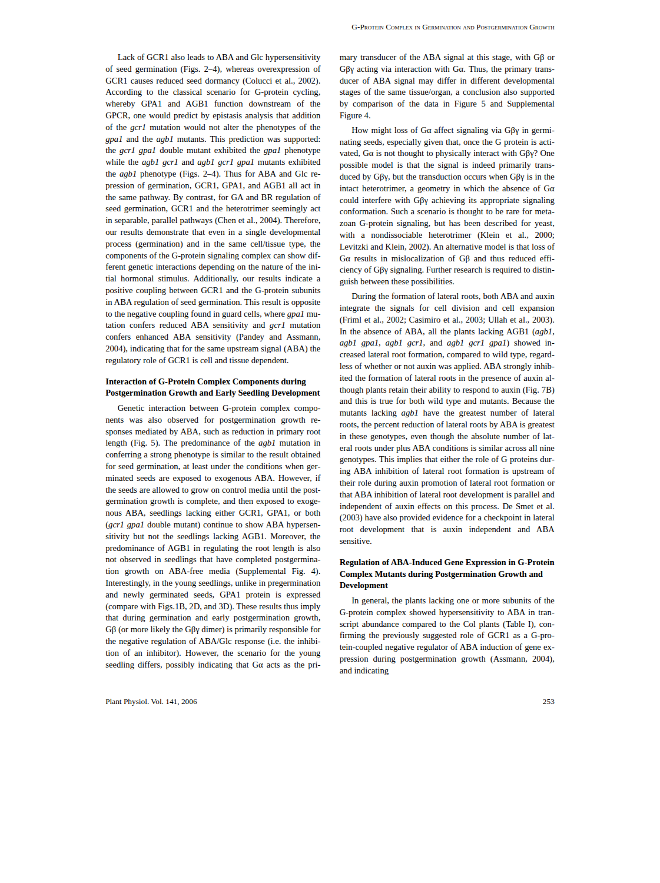G-Protein Complex in Germination and Postgermination Growth
Lack of GCR1 also leads to ABA and Glc hypersensitivity of seed germination (Figs. 2–4), whereas overexpression of GCR1 causes reduced seed dormancy (Colucci et al., 2002). According to the classical scenario for G-protein cycling, whereby GPA1 and AGB1 function downstream of the GPCR, one would predict by epistasis analysis that addition of the gcr1 mutation would not alter the phenotypes of the gpa1 and the agb1 mutants. This prediction was supported: the gcr1 gpa1 double mutant exhibited the gpa1 phenotype while the agb1 gcr1 and agb1 gcr1 gpa1 mutants exhibited the agb1 phenotype (Figs. 2–4). Thus for ABA and Glc repression of germination, GCR1, GPA1, and AGB1 all act in the same pathway. By contrast, for GA and BR regulation of seed germination, GCR1 and the heterotrimer seemingly act in separable, parallel pathways (Chen et al., 2004). Therefore, our results demonstrate that even in a single developmental process (germination) and in the same cell/tissue type, the components of the G-protein signaling complex can show different genetic interactions depending on the nature of the initial hormonal stimulus. Additionally, our results indicate a positive coupling between GCR1 and the G-protein subunits in ABA regulation of seed germination. This result is opposite to the negative coupling found in guard cells, where gpa1 mutation confers reduced ABA sensitivity and gcr1 mutation confers enhanced ABA sensitivity (Pandey and Assmann, 2004), indicating that for the same upstream signal (ABA) the regulatory role of GCR1 is cell and tissue dependent.
Interaction of G-Protein Complex Components during Postgermination Growth and Early Seedling Development
Genetic interaction between G-protein complex components was also observed for postgermination growth responses mediated by ABA, such as reduction in primary root length (Fig. 5). The predominance of the agb1 mutation in conferring a strong phenotype is similar to the result obtained for seed germination, at least under the conditions when germinated seeds are exposed to exogenous ABA. However, if the seeds are allowed to grow on control media until the postgermination growth is complete, and then exposed to exogenous ABA, seedlings lacking either GCR1, GPA1, or both (gcr1 gpa1 double mutant) continue to show ABA hypersensitivity but not the seedlings lacking AGB1. Moreover, the predominance of AGB1 in regulating the root length is also not observed in seedlings that have completed postgermination growth on ABA-free media (Supplemental Fig. 4). Interestingly, in the young seedlings, unlike in pregermination and newly germinated seeds, GPA1 protein is expressed (compare with Figs.1B, 2D, and 3D). These results thus imply that during germination and early postgermination growth, Gβ (or more likely the Gβγ dimer) is primarily responsible for the negative regulation of ABA/Glc response (i.e. the inhibition of an inhibitor). However, the scenario for the young seedling differs, possibly indicating that Gα acts as the primary transducer of the ABA signal at this stage, with Gβ or Gβγ acting via interaction with Gα. Thus, the primary transducer of ABA signal may differ in different developmental stages of the same tissue/organ, a conclusion also supported by comparison of the data in Figure 5 and Supplemental Figure 4.
How might loss of Gα affect signaling via Gβγ in germinating seeds, especially given that, once the G protein is activated, Gα is not thought to physically interact with Gβγ? One possible model is that the signal is indeed primarily transduced by Gβγ, but the transduction occurs when Gβγ is in the intact heterotrimer, a geometry in which the absence of Gα could interfere with Gβγ achieving its appropriate signaling conformation. Such a scenario is thought to be rare for metazoan G-protein signaling, but has been described for yeast, with a nondissociable heterotrimer (Klein et al., 2000; Levitzki and Klein, 2002). An alternative model is that loss of Gα results in mislocalization of Gβ and thus reduced efficiency of Gβγ signaling. Further research is required to distinguish between these possibilities.
During the formation of lateral roots, both ABA and auxin integrate the signals for cell division and cell expansion (Friml et al., 2002; Casimiro et al., 2003; Ullah et al., 2003). In the absence of ABA, all the plants lacking AGB1 (agb1, agb1 gpa1, agb1 gcr1, and agb1 gcr1 gpa1) showed increased lateral root formation, compared to wild type, regardless of whether or not auxin was applied. ABA strongly inhibited the formation of lateral roots in the presence of auxin although plants retain their ability to respond to auxin (Fig. 7B) and this is true for both wild type and mutants. Because the mutants lacking agb1 have the greatest number of lateral roots, the percent reduction of lateral roots by ABA is greatest in these genotypes, even though the absolute number of lateral roots under plus ABA conditions is similar across all nine genotypes. This implies that either the role of G proteins during ABA inhibition of lateral root formation is upstream of their role during auxin promotion of lateral root formation or that ABA inhibition of lateral root development is parallel and independent of auxin effects on this process. De Smet et al. (2003) have also provided evidence for a checkpoint in lateral root development that is auxin independent and ABA sensitive.
Regulation of ABA-Induced Gene Expression in G-Protein Complex Mutants during Postgermination Growth and Development
In general, the plants lacking one or more subunits of the G-protein complex showed hypersensitivity to ABA in transcript abundance compared to the Col plants (Table I), confirming the previously suggested role of GCR1 as a G-protein-coupled negative regulator of ABA induction of gene expression during postgermination growth (Assmann, 2004), and indicating
Plant Physiol. Vol. 141, 2006
253